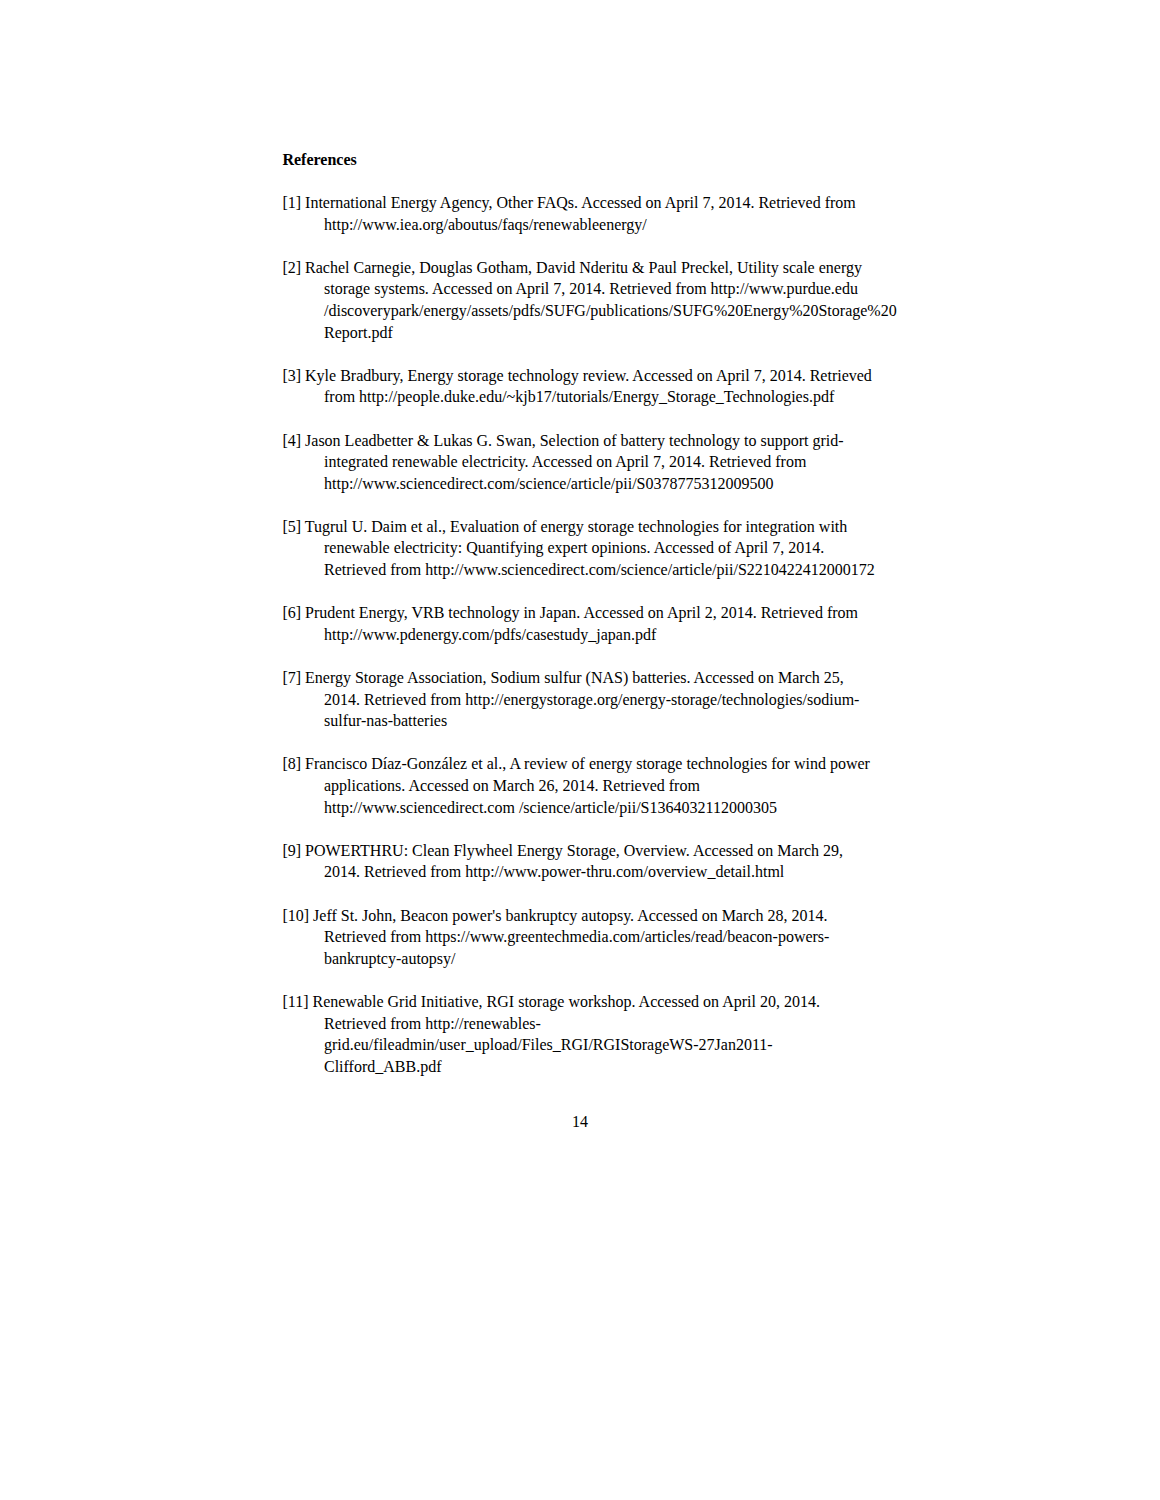References
[1] International Energy Agency, Other FAQs. Accessed on April 7, 2014. Retrieved from http://www.iea.org/aboutus/faqs/renewableenergy/
[2] Rachel Carnegie, Douglas Gotham, David Nderitu & Paul Preckel, Utility scale energy storage systems. Accessed on April 7, 2014. Retrieved from http://www.purdue.edu /discoverypark/energy/assets/pdfs/SUFG/publications/SUFG%20Energy%20Storage%20 Report.pdf
[3] Kyle Bradbury, Energy storage technology review. Accessed on April 7, 2014. Retrieved from http://people.duke.edu/~kjb17/tutorials/Energy_Storage_Technologies.pdf
[4] Jason Leadbetter & Lukas G. Swan, Selection of battery technology to support grid-integrated renewable electricity. Accessed on April 7, 2014. Retrieved from http://www.sciencedirect.com/science/article/pii/S0378775312009500
[5] Tugrul U. Daim et al., Evaluation of energy storage technologies for integration with renewable electricity: Quantifying expert opinions. Accessed of April 7, 2014. Retrieved from http://www.sciencedirect.com/science/article/pii/S2210422412000172
[6] Prudent Energy, VRB technology in Japan. Accessed on April 2, 2014. Retrieved from http://www.pdenergy.com/pdfs/casestudy_japan.pdf
[7] Energy Storage Association, Sodium sulfur (NAS) batteries. Accessed on March 25, 2014. Retrieved from http://energystorage.org/energy-storage/technologies/sodium-sulfur-nas-batteries
[8] Francisco Díaz-González et al., A review of energy storage technologies for wind power applications. Accessed on March 26, 2014. Retrieved from http://www.sciencedirect.com /science/article/pii/S1364032112000305
[9] POWERTHRU: Clean Flywheel Energy Storage, Overview. Accessed on March 29, 2014. Retrieved from http://www.power-thru.com/overview_detail.html
[10] Jeff St. John, Beacon power's bankruptcy autopsy. Accessed on March 28, 2014. Retrieved from https://www.greentechmedia.com/articles/read/beacon-powers-bankruptcy-autopsy/
[11] Renewable Grid Initiative, RGI storage workshop. Accessed on April 20, 2014. Retrieved from http://renewables-grid.eu/fileadmin/user_upload/Files_RGI/RGIStorageWS-27Jan2011-Clifford_ABB.pdf
14